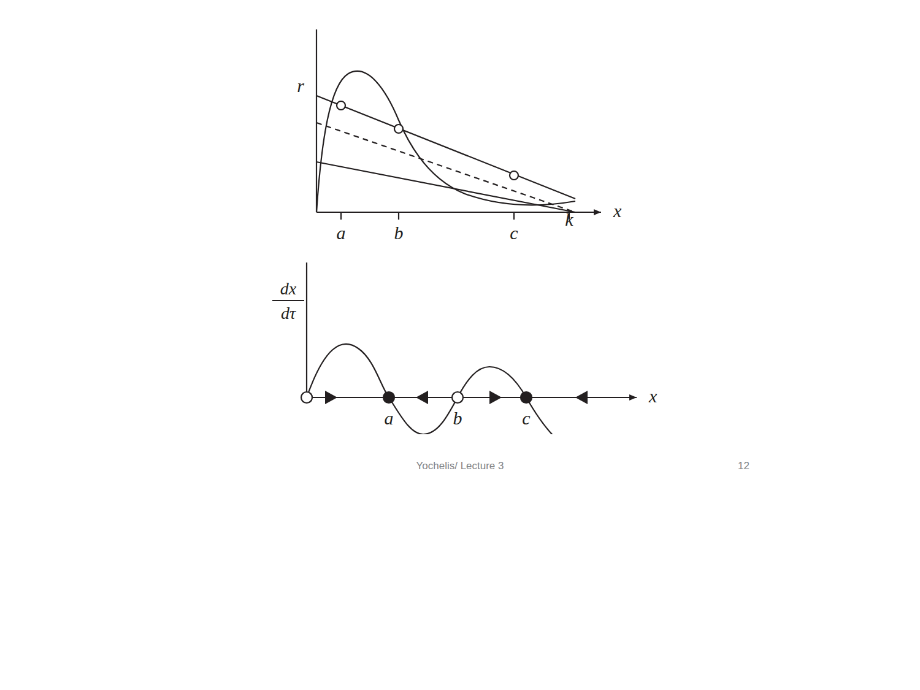r x a b c k dx dτ x a b c
Yochelis/ Lecture 3 12